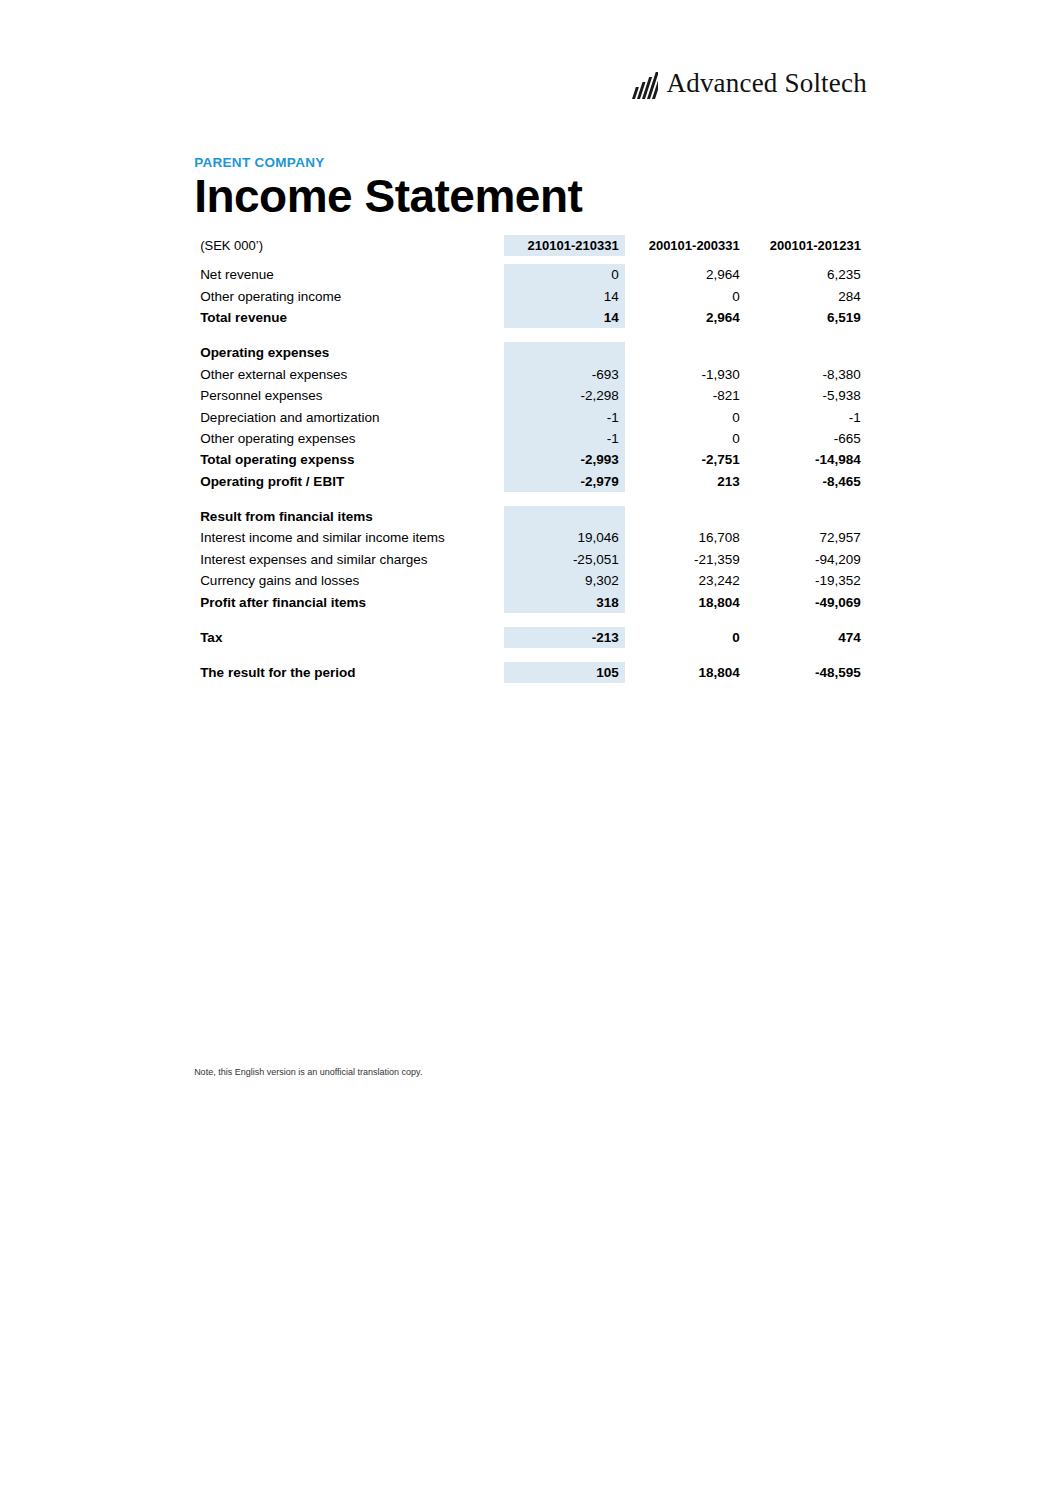Advanced Soltech
PARENT COMPANY
Income Statement
| (SEK 000’) | 210101-210331 | 200101-200331 | 200101-201231 |
| --- | --- | --- | --- |
| Net revenue | 0 | 2,964 | 6,235 |
| Other operating income | 14 | 0 | 284 |
| Total revenue | 14 | 2,964 | 6,519 |
| Operating expenses | | | |
| Other external expenses | -693 | -1,930 | -8,380 |
| Personnel expenses | -2,298 | -821 | -5,938 |
| Depreciation and amortization | -1 | 0 | -1 |
| Other operating expenses | -1 | 0 | -665 |
| Total operating expenss | -2,993 | -2,751 | -14,984 |
| Operating profit / EBIT | -2,979 | 213 | -8,465 |
| Result from financial items | | | |
| Interest income and similar income items | 19,046 | 16,708 | 72,957 |
| Interest expenses and similar charges | -25,051 | -21,359 | -94,209 |
| Currency gains and losses | 9,302 | 23,242 | -19,352 |
| Profit after financial items | 318 | 18,804 | -49,069 |
| Tax | -213 | 0 | 474 |
| The result for the period | 105 | 18,804 | -48,595 |
Note, this English version is an unofficial translation copy.